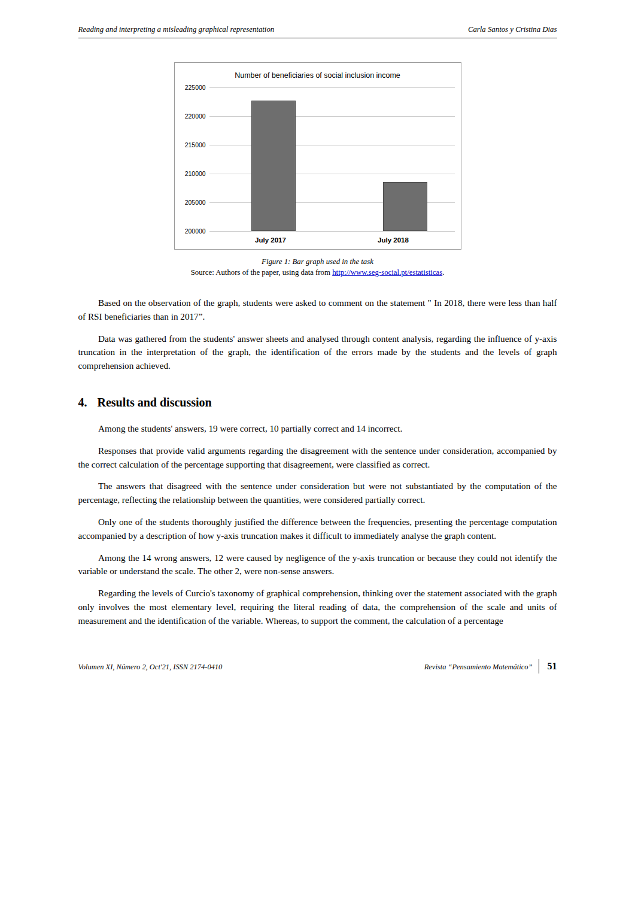Reading and interpreting a misleading graphical representation Carla Santos y Cristina Dias
Number of beneficiaries of social inclusion income
225000
220000
215000
210000
205000
200000
July 2017 July 2018
Figure 1: Bar graph used in the task
Source: Authors of the paper, using data from http://www.seg-social.pt/estatisticas.
Based on the observation of the graph, students were asked to comment on the statement " In 2018, there were less than half of RSI beneficiaries than in 2017”.
Data was gathered from the students' answer sheets and analysed through content analysis, regarding the influence of y-axis truncation in the interpretation of the graph, the identification of the errors made by the students and the levels of graph comprehension achieved.
4. Results and discussion
Among the students' answers, 19 were correct, 10 partially correct and 14 incorrect.
Responses that provide valid arguments regarding the disagreement with the sentence under consideration, accompanied by the correct calculation of the percentage supporting that disagreement, were classified as correct.
The answers that disagreed with the sentence under consideration but were not substantiated by the computation of the percentage, reflecting the relationship between the quantities, were considered partially correct.
Only one of the students thoroughly justified the difference between the frequencies, presenting the percentage computation accompanied by a description of how y-axis truncation makes it difficult to immediately analyse the graph content.
Among the 14 wrong answers, 12 were caused by negligence of the y-axis truncation or because they could not identify the variable or understand the scale. The other 2, were non-sense answers.
Regarding the levels of Curcio's taxonomy of graphical comprehension, thinking over the statement associated with the graph only involves the most elementary level, requiring the literal reading of data, the comprehension of the scale and units of measurement and the identification of the variable. Whereas, to support the comment, the calculation of a percentage
Volumen XI, Número 2, Oct'21, ISSN 2174-0410 Revista “Pensamiento Matemático” 51